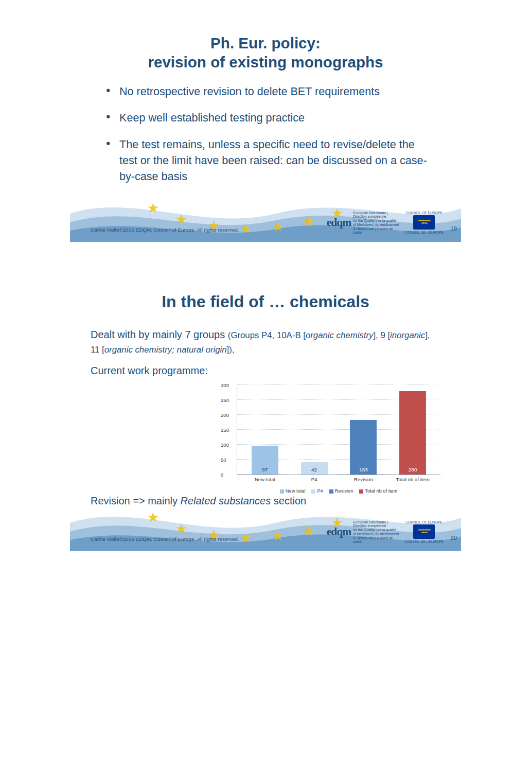Ph. Eur. policy:revision of existing monographs
No retrospective revision to delete BET requirements
Keep well established testing practice
The test remains, unless a specific need to revise/delete the test or the limit have been raised: can be discussed on a case-by-case basis
★ ★ ★ ★ ★ ★ ★
Cathie Vielle©2016 EDQM, Council of Europe. All rights reserved.
edqm
European Directorate | Direction européenne
for the Quality | de la qualité
of Medicines | du médicament
& HealthCare | & soins de santé
COUNCIL OF EUROPE
CONSEIL DE L'EUROPE
19
In the field of … chemicals
Dealt with by mainly 7 groups (Groups P4, 10A-B [organic chemistry], 9 [inorganic], 11 [organic chemistry; natural origin]),
Current work programme:
300
250
200
150
100
50
0
97 New total
42 P4
183 Revision
280 Total nb of item
New total P4 Revision Total nb of item
Revision => mainly Related substances section
★ ★ ★ ★ ★ ★ ★
Cathie Vielle©2016 EDQM, Council of Europe. All rights reserved.
edqm
European Directorate | Direction européenne
for the Quality | de la qualité
of Medicines | du médicament
& HealthCare | & soins de santé
COUNCIL OF EUROPE
CONSEIL DE L'EUROPE
20